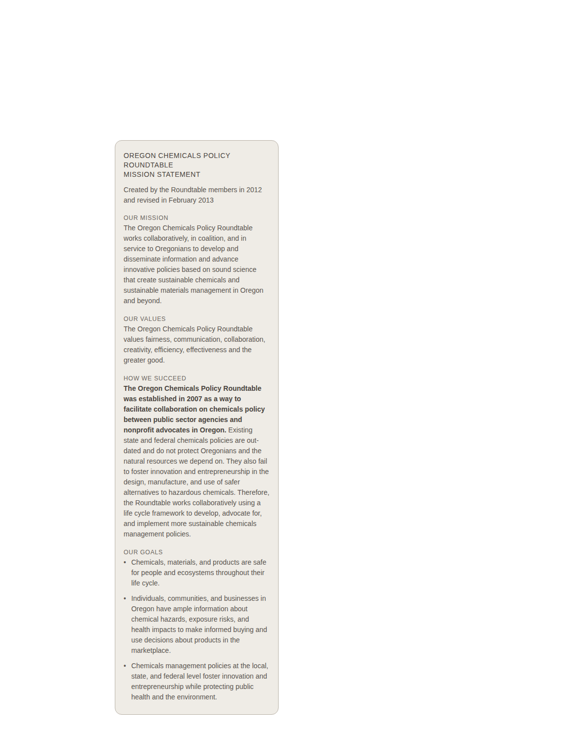Oregon Chemicals Policy Roundtable
Mission Statement
Created by the Roundtable members in 2012 and revised in February 2013
Our Mission
The Oregon Chemicals Policy Roundtable works collaboratively, in coalition, and in service to Oregonians to develop and disseminate information and advance innovative policies based on sound science that create sustainable chemicals and sustainable materials management in Oregon and beyond.
Our Values
The Oregon Chemicals Policy Roundtable values fairness, communication, collaboration, creativity, efficiency, effectiveness and the greater good.
How We Succeed
The Oregon Chemicals Policy Roundtable was established in 2007 as a way to facilitate collaboration on chemicals policy between public sector agencies and nonprofit advocates in Oregon. Existing state and federal chemicals policies are out-dated and do not protect Oregonians and the natural resources we depend on. They also fail to foster innovation and entrepreneurship in the design, manufacture, and use of safer alternatives to hazardous chemicals. Therefore, the Roundtable works collaboratively using a life cycle framework to develop, advocate for, and implement more sustainable chemicals management policies.
Our Goals
Chemicals, materials, and products are safe for people and ecosystems throughout their life cycle.
Individuals, communities, and businesses in Oregon have ample information about chemical hazards, exposure risks, and health impacts to make informed buying and use decisions about products in the marketplace.
Chemicals management policies at the local, state, and federal level foster innovation and entrepreneurship while protecting public health and the environment.